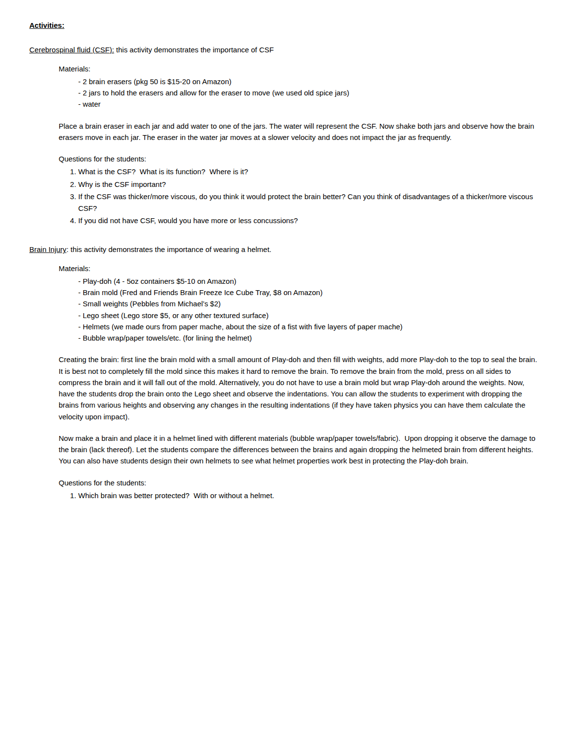Activities:
Cerebrospinal fluid (CSF): this activity demonstrates the importance of CSF
Materials:
- 2 brain erasers (pkg 50 is $15-20 on Amazon)
- 2 jars to hold the erasers and allow for the eraser to move (we used old spice jars)
- water
Place a brain eraser in each jar and add water to one of the jars. The water will represent the CSF. Now shake both jars and observe how the brain erasers move in each jar. The eraser in the water jar moves at a slower velocity and does not impact the jar as frequently.
Questions for the students:
What is the CSF? What is its function? Where is it?
Why is the CSF important?
If the CSF was thicker/more viscous, do you think it would protect the brain better? Can you think of disadvantages of a thicker/more viscous CSF?
If you did not have CSF, would you have more or less concussions?
Brain Injury: this activity demonstrates the importance of wearing a helmet.
Materials:
- Play-doh (4 - 5oz containers $5-10 on Amazon)
- Brain mold (Fred and Friends Brain Freeze Ice Cube Tray, $8 on Amazon)
- Small weights (Pebbles from Michael’s $2)
- Lego sheet (Lego store $5, or any other textured surface)
- Helmets (we made ours from paper mache, about the size of a fist with five layers of paper mache)
- Bubble wrap/paper towels/etc. (for lining the helmet)
Creating the brain: first line the brain mold with a small amount of Play-doh and then fill with weights, add more Play-doh to the top to seal the brain. It is best not to completely fill the mold since this makes it hard to remove the brain. To remove the brain from the mold, press on all sides to compress the brain and it will fall out of the mold. Alternatively, you do not have to use a brain mold but wrap Play-doh around the weights. Now, have the students drop the brain onto the Lego sheet and observe the indentations. You can allow the students to experiment with dropping the brains from various heights and observing any changes in the resulting indentations (if they have taken physics you can have them calculate the velocity upon impact).
Now make a brain and place it in a helmet lined with different materials (bubble wrap/paper towels/fabric). Upon dropping it observe the damage to the brain (lack thereof). Let the students compare the differences between the brains and again dropping the helmeted brain from different heights. You can also have students design their own helmets to see what helmet properties work best in protecting the Play-doh brain.
Questions for the students:
Which brain was better protected? With or without a helmet.